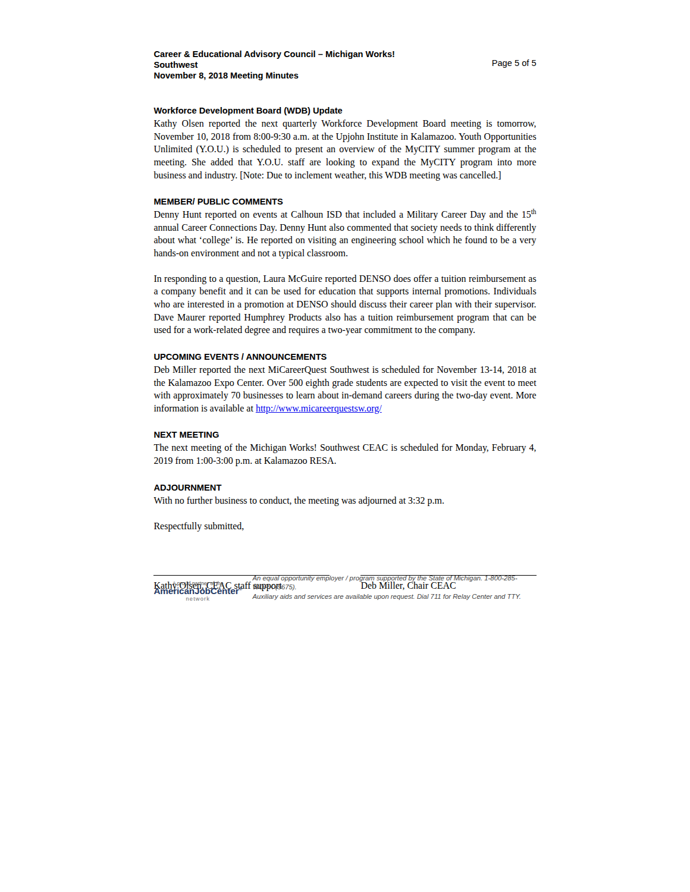Career & Educational Advisory Council – Michigan Works! Southwest
November 8, 2018 Meeting Minutes
Page 5 of 5
Workforce Development Board (WDB) Update
Kathy Olsen reported the next quarterly Workforce Development Board meeting is tomorrow, November 10, 2018 from 8:00-9:30 a.m. at the Upjohn Institute in Kalamazoo. Youth Opportunities Unlimited (Y.O.U.) is scheduled to present an overview of the MyCITY summer program at the meeting. She added that Y.O.U. staff are looking to expand the MyCITY program into more business and industry. [Note: Due to inclement weather, this WDB meeting was cancelled.]
MEMBER/ PUBLIC COMMENTS
Denny Hunt reported on events at Calhoun ISD that included a Military Career Day and the 15th annual Career Connections Day. Denny Hunt also commented that society needs to think differently about what ‘college’ is. He reported on visiting an engineering school which he found to be a very hands-on environment and not a typical classroom.
In responding to a question, Laura McGuire reported DENSO does offer a tuition reimbursement as a company benefit and it can be used for education that supports internal promotions. Individuals who are interested in a promotion at DENSO should discuss their career plan with their supervisor. Dave Maurer reported Humphrey Products also has a tuition reimbursement program that can be used for a work-related degree and requires a two-year commitment to the company.
UPCOMING EVENTS / ANNOUNCEMENTS
Deb Miller reported the next MiCareerQuest Southwest is scheduled for November 13-14, 2018 at the Kalamazoo Expo Center. Over 500 eighth grade students are expected to visit the event to meet with approximately 70 businesses to learn about in-demand careers during the two-day event. More information is available at http://www.micareerquestsw.org/
NEXT MEETING
The next meeting of the Michigan Works! Southwest CEAC is scheduled for Monday, February 4, 2019 from 1:00-3:00 p.m. at Kalamazoo RESA.
ADJOURNMENT
With no further business to conduct, the meeting was adjourned at 3:32 p.m.
Respectfully submitted,
Kathy Olsen, CEAC staff support
Deb Miller, Chair CEAC
A proud partner of the
AmericanJobCenter®
network
An equal opportunity employer / program supported by the State of Michigan. 1-800-285-WORK (9675).
Auxiliary aids and services are available upon request. Dial 711 for Relay Center and TTY.